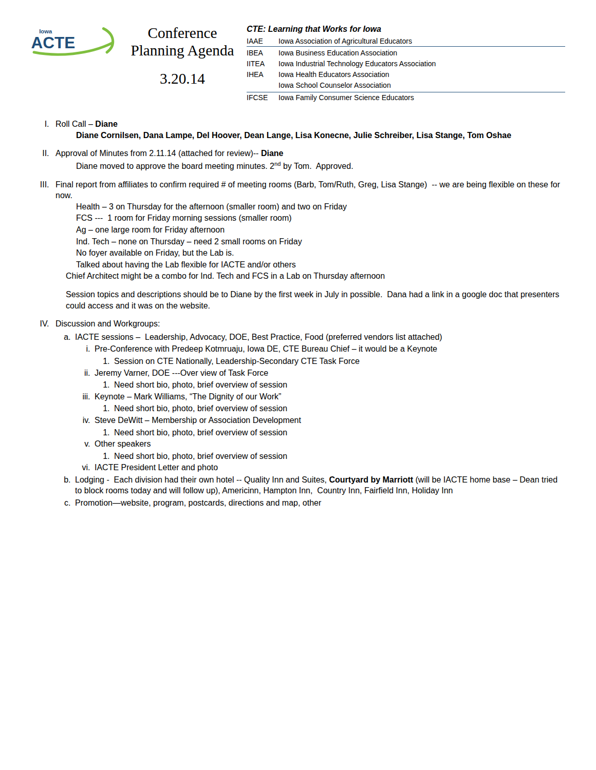Iowa ACTE
Conference
Planning Agenda
3.20.14
CTE: Learning that Works for Iowa
| IAAE | Iowa Association of Agricultural Educators |
| IBEA | Iowa Business Education Association |
| IITEA | Iowa Industrial Technology Educators Association |
| IHEA | Iowa Health Educators Association |
| | Iowa School Counselor Association |
| IFCSE | Iowa Family Consumer Science Educators |
Roll Call – Diane
Diane Cornilsen, Dana Lampe, Del Hoover, Dean Lange, Lisa Konecne, Julie Schreiber, Lisa Stange, Tom Oshae
Approval of Minutes from 2.11.14 (attached for review)-- Diane
Diane moved to approve the board meeting minutes. 2nd by Tom. Approved.
Final report from affiliates to confirm required # of meeting rooms (Barb, Tom/Ruth, Greg, Lisa Stange) -- we are being flexible on these for now.
Health – 3 on Thursday for the afternoon (smaller room) and two on Friday
FCS --- 1 room for Friday morning sessions (smaller room)
Ag – one large room for Friday afternoon
Ind. Tech – none on Thursday – need 2 small rooms on Friday
No foyer available on Friday, but the Lab is.
Talked about having the Lab flexible for IACTE and/or others
Chief Architect might be a combo for Ind. Tech and FCS in a Lab on Thursday afternoon
Session topics and descriptions should be to Diane by the first week in July in possible. Dana had a link in a google doc that presenters could access and it was on the website.
Discussion and Workgroups:
IACTE sessions – Leadership, Advocacy, DOE, Best Practice, Food (preferred vendors list attached)
Pre-Conference with Predeep Kotmruaju, Iowa DE, CTE Bureau Chief – it would be a Keynote
Session on CTE Nationally, Leadership-Secondary CTE Task Force
Jeremy Varner, DOE ---Over view of Task Force
Need short bio, photo, brief overview of session
Keynote – Mark Williams, “The Dignity of our Work”
Need short bio, photo, brief overview of session
Steve DeWitt – Membership or Association Development
Need short bio, photo, brief overview of session
Other speakers
Need short bio, photo, brief overview of session
IACTE President Letter and photo
Lodging - Each division had their own hotel -- Quality Inn and Suites, Courtyard by Marriott (will be IACTE home base – Dean tried to block rooms today and will follow up), Americinn, Hampton Inn, Country Inn, Fairfield Inn, Holiday Inn
Promotion—website, program, postcards, directions and map, other